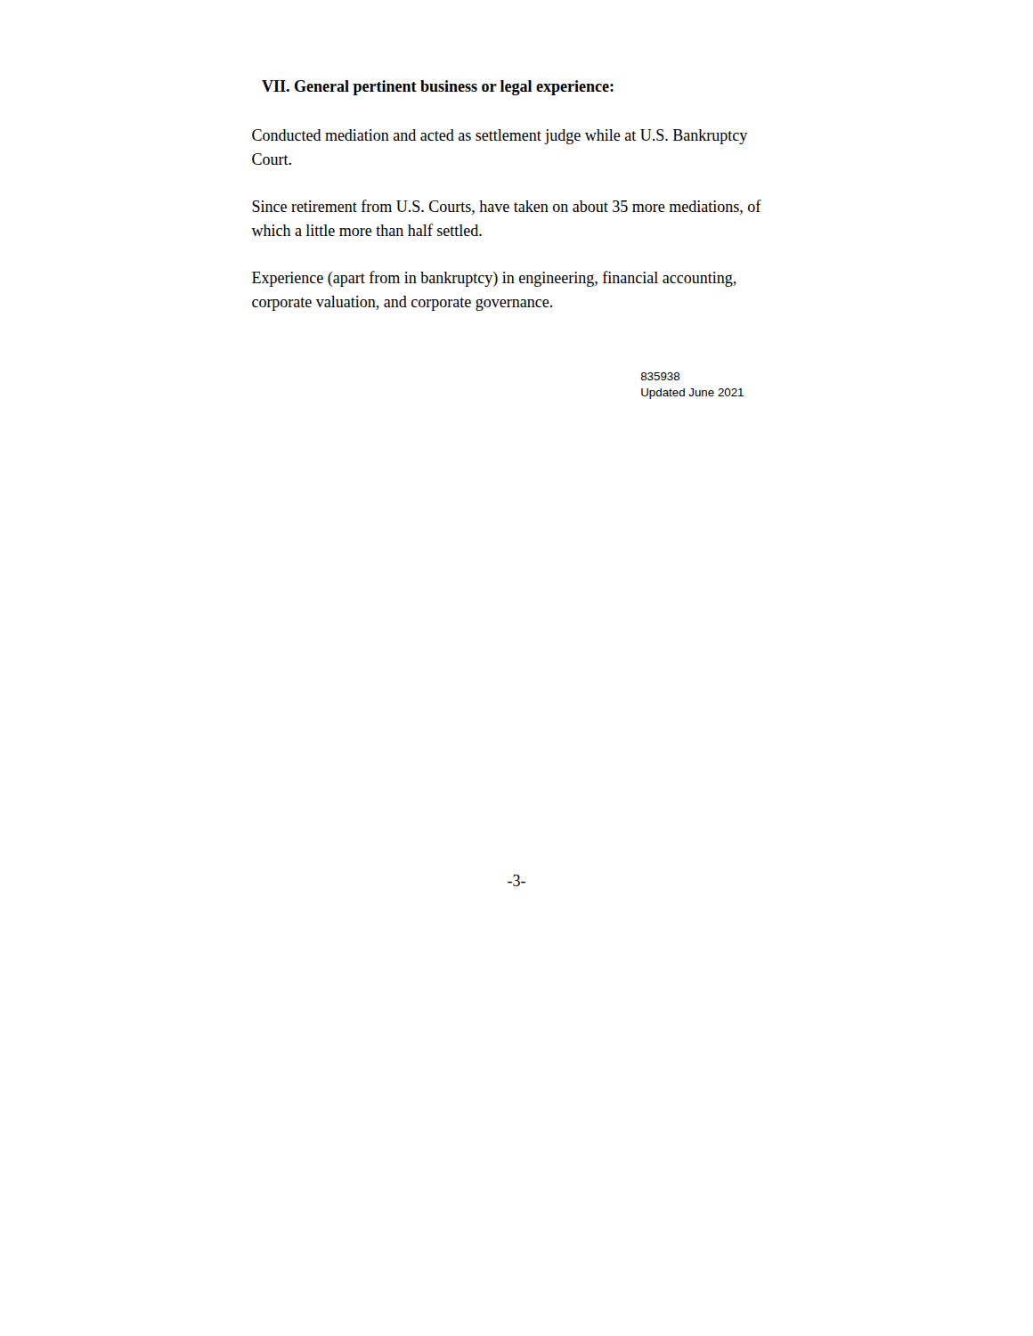VII. General pertinent business or legal experience:
Conducted mediation and acted as settlement judge while at U.S. Bankruptcy Court.
Since retirement from U.S. Courts, have taken on about 35 more mediations, of which a little more than half settled.
Experience (apart from in bankruptcy) in engineering, financial accounting, corporate valuation, and corporate governance.
835938
Updated June 2021
-3-